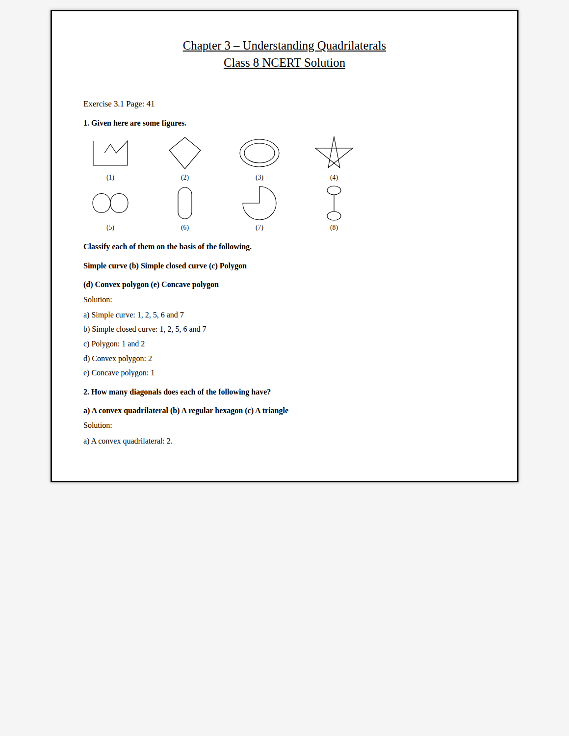Chapter 3 – Understanding Quadrilaterals Class 8 NCERT Solution
Exercise 3.1 Page: 41
1. Given here are some figures.
(1)
(2)
(3)
(4)
(5)
(6)
(7)
(8)
Classify each of them on the basis of the following.
Simple curve (b) Simple closed curve (c) Polygon
(d) Convex polygon (e) Concave polygon
Solution:
a) Simple curve: 1, 2, 5, 6 and 7
b) Simple closed curve: 1, 2, 5, 6 and 7
c) Polygon: 1 and 2
d) Convex polygon: 2
e) Concave polygon: 1
2. How many diagonals does each of the following have?
a) A convex quadrilateral (b) A regular hexagon (c) A triangle
Solution:
a) A convex quadrilateral: 2.